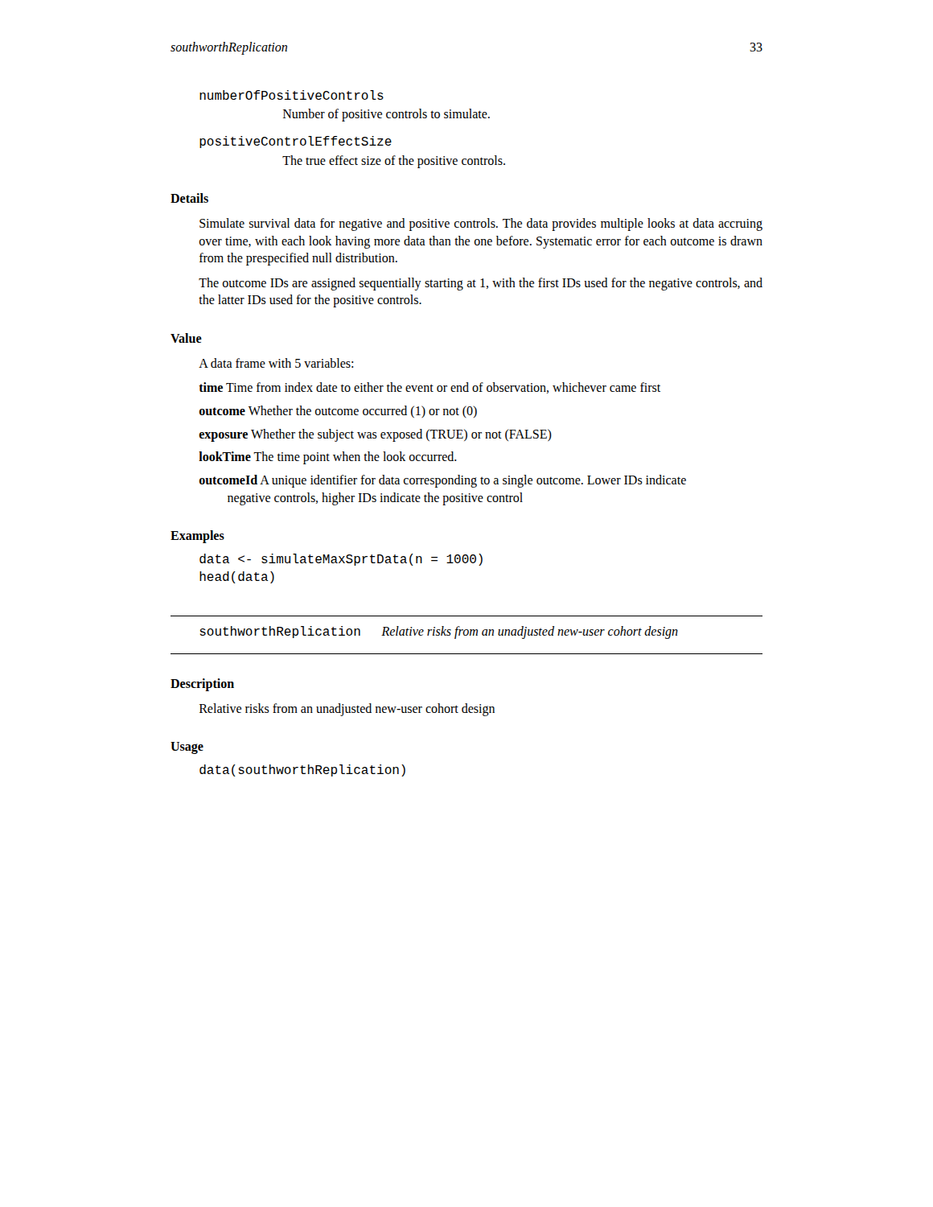southworthReplication 33
numberOfPositiveControls
Number of positive controls to simulate.
positiveControlEffectSize
The true effect size of the positive controls.
Details
Simulate survival data for negative and positive controls. The data provides multiple looks at data accruing over time, with each look having more data than the one before. Systematic error for each outcome is drawn from the prespecified null distribution.
The outcome IDs are assigned sequentially starting at 1, with the first IDs used for the negative controls, and the latter IDs used for the positive controls.
Value
A data frame with 5 variables:
time Time from index date to either the event or end of observation, whichever came first
outcome Whether the outcome occurred (1) or not (0)
exposure Whether the subject was exposed (TRUE) or not (FALSE)
lookTime The time point when the look occurred.
outcomeId A unique identifier for data corresponding to a single outcome. Lower IDs indicate negative controls, higher IDs indicate the positive control
Examples
data <- simulateMaxSprtData(n = 1000)
head(data)
southworthReplication Relative risks from an unadjusted new-user cohort design
Description
Relative risks from an unadjusted new-user cohort design
Usage
data(southworthReplication)